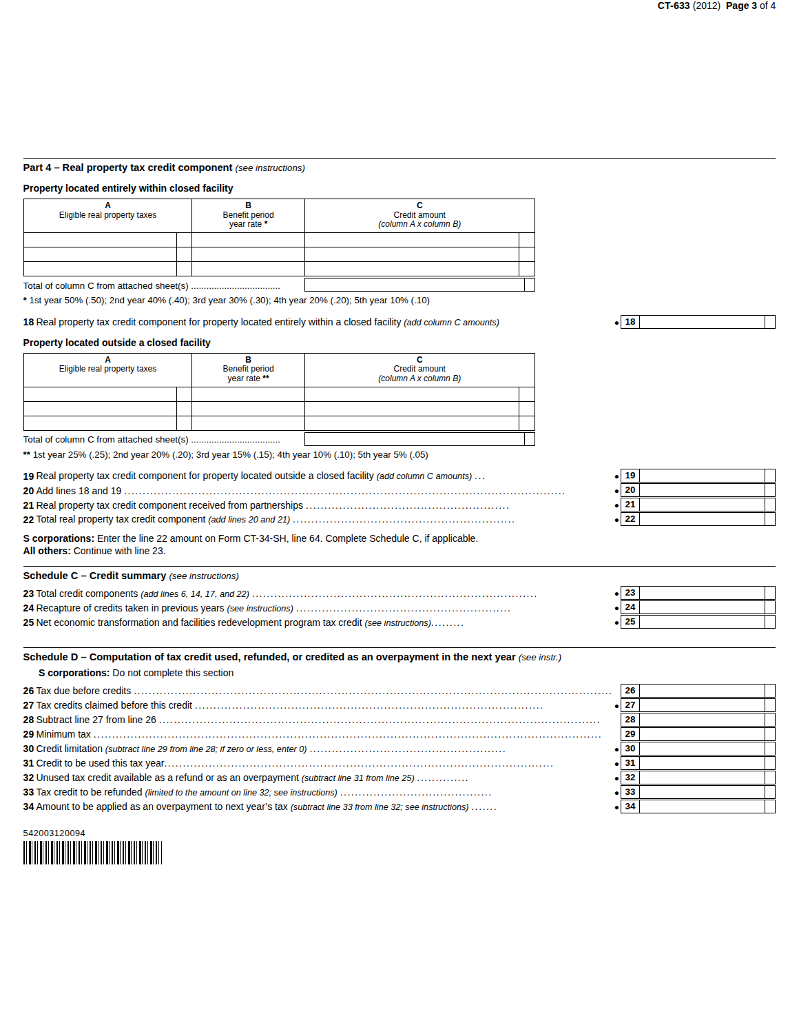CT-633 (2012) Page 3 of 4
Part 4 – Real property tax credit component (see instructions)
Property located entirely within closed facility
| A Eligible real property taxes | B Benefit period year rate * | C Credit amount (column A x column B) |
| --- | --- | --- |
Total of column C from attached sheet(s) ...................................
* 1st year 50% (.50); 2nd year 40% (.40); 3rd year 30% (.30); 4th year 20% (.20); 5th year 10% (.10)
18
Real property tax credit component for property located entirely within a closed facility (add column C amounts)
●
18
Property located outside a closed facility
| A Eligible real property taxes | B Benefit period year rate ** | C Credit amount (column A x column B) |
| --- | --- | --- |
Total of column C from attached sheet(s) ...................................
** 1st year 25% (.25); 2nd year 20% (.20); 3rd year 15% (.15); 4th year 10% (.10); 5th year 5% (.05)
19
Real property tax credit component for property located outside a closed facility (add column C amounts) ...
●
19
20
Add lines 18 and 19 .......................................................................................................................
●
20
21
Real property tax credit component received from partnerships .......................................................
●
21
22
Total real property tax credit component (add lines 20 and 21) ............................................................
●
22
S corporations: Enter the line 22 amount on Form CT-34-SH, line 64. Complete Schedule C, if applicable.
All others: Continue with line 23.
Schedule C – Credit summary (see instructions)
23
Total credit components (add lines 6, 14, 17, and 22) .............................................................................
●
23
24
Recapture of credits taken in previous years (see instructions) ..........................................................
●
24
25
Net economic transformation and facilities redevelopment program tax credit (see instructions).........
●
25
Schedule D – Computation of tax credit used, refunded, or credited as an overpayment in the next year (see instr.)
S corporations: Do not complete this section
26
Tax due before credits .................................................................................................................................
●
26
27
Tax credits claimed before this credit ..............................................................................................
●
27
28
Subtract line 27 from line 26 .......................................................................................................................
●
28
29
Minimum tax .........................................................................................................................................
●
29
30
Credit limitation (subtract line 29 from line 28; if zero or less, enter 0) .....................................................
●
30
31
Credit to be used this tax year.........................................................................................................
●
31
32
Unused tax credit available as a refund or as an overpayment (subtract line 31 from line 25) ..............
●
32
33
Tax credit to be refunded (limited to the amount on line 32; see instructions) .........................................
●
33
34
Amount to be applied as an overpayment to next year’s tax (subtract line 33 from line 32; see instructions) .......
●
34
542003120094